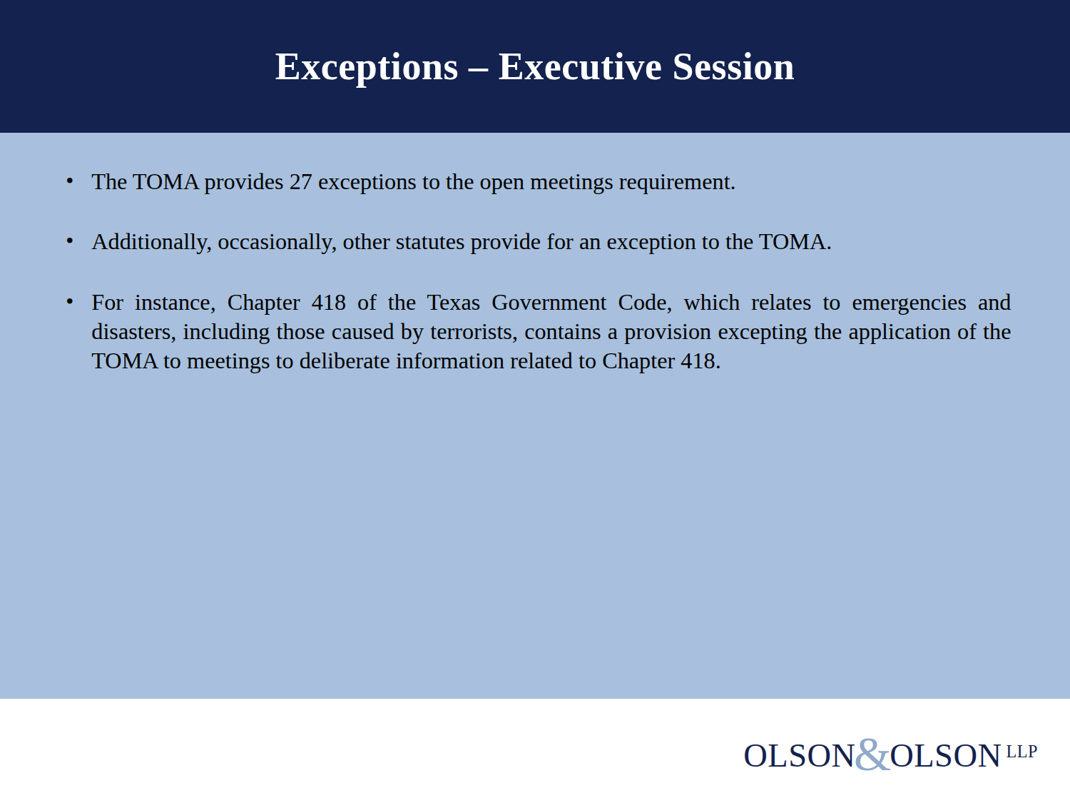Exceptions – Executive Session
• The TOMA provides 27 exceptions to the open meetings requirement.
• Additionally, occasionally, other statutes provide for an exception to the TOMA.
• For instance, Chapter 418 of the Texas Government Code, which relates to emergencies and disasters, including those caused by terrorists, contains a provision excepting the application of the TOMA to meetings to deliberate information related to Chapter 418.
OLSON&OLSON LLP